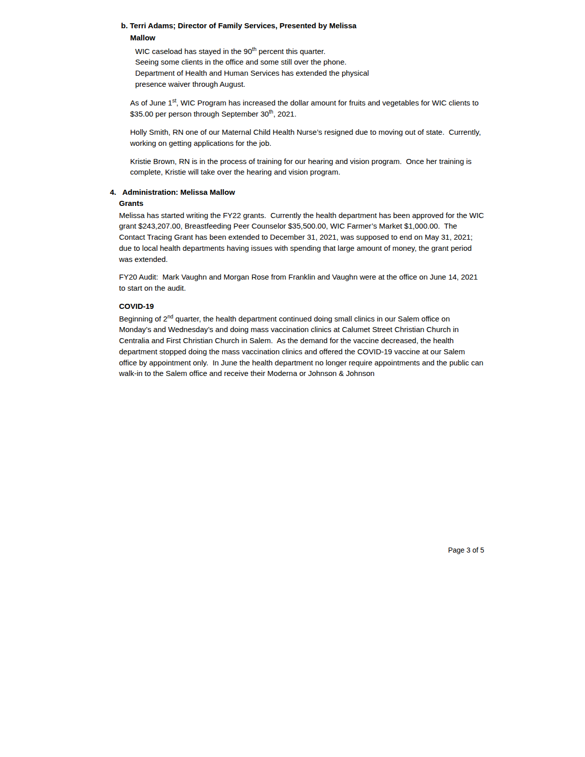b. Terri Adams; Director of Family Services, Presented by Melissa
Mallow
WIC caseload has stayed in the 90th percent this quarter.
Seeing some clients in the office and some still over the phone.
Department of Health and Human Services has extended the physical
presence waiver through August.
As of June 1st, WIC Program has increased the dollar amount for fruits and vegetables for WIC clients to $35.00 per person through September 30th, 2021.
Holly Smith, RN one of our Maternal Child Health Nurse’s resigned due to moving out of state. Currently, working on getting applications for the job.
Kristie Brown, RN is in the process of training for our hearing and vision program. Once her training is complete, Kristie will take over the hearing and vision program.
4. Administration: Melissa Mallow
Grants
Melissa has started writing the FY22 grants. Currently the health department has been approved for the WIC grant $243,207.00, Breastfeeding Peer Counselor $35,500.00, WIC Farmer’s Market $1,000.00. The Contact Tracing Grant has been extended to December 31, 2021, was supposed to end on May 31, 2021; due to local health departments having issues with spending that large amount of money, the grant period was extended.
FY20 Audit: Mark Vaughn and Morgan Rose from Franklin and Vaughn were at the office on June 14, 2021 to start on the audit.
COVID-19
Beginning of 2nd quarter, the health department continued doing small clinics in our Salem office on Monday’s and Wednesday’s and doing mass vaccination clinics at Calumet Street Christian Church in Centralia and First Christian Church in Salem. As the demand for the vaccine decreased, the health department stopped doing the mass vaccination clinics and offered the COVID-19 vaccine at our Salem office by appointment only. In June the health department no longer require appointments and the public can walk-in to the Salem office and receive their Moderna or Johnson & Johnson
Page 3 of 5